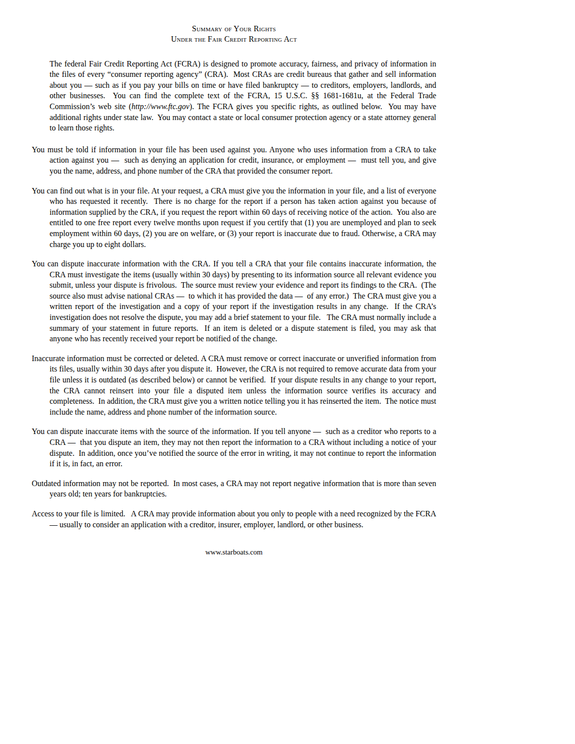Summary of Your Rights Under the Fair Credit Reporting Act
The federal Fair Credit Reporting Act (FCRA) is designed to promote accuracy, fairness, and privacy of information in the files of every “consumer reporting agency” (CRA). Most CRAs are credit bureaus that gather and sell information about you — such as if you pay your bills on time or have filed bankruptcy — to creditors, employers, landlords, and other businesses. You can find the complete text of the FCRA, 15 U.S.C. §§ 1681-1681u, at the Federal Trade Commission’s web site (http://www.ftc.gov). The FCRA gives you specific rights, as outlined below. You may have additional rights under state law. You may contact a state or local consumer protection agency or a state attorney general to learn those rights.
You must be told if information in your file has been used against you. Anyone who uses information from a CRA to take action against you — such as denying an application for credit, insurance, or employment — must tell you, and give you the name, address, and phone number of the CRA that provided the consumer report.
You can find out what is in your file. At your request, a CRA must give you the information in your file, and a list of everyone who has requested it recently. There is no charge for the report if a person has taken action against you because of information supplied by the CRA, if you request the report within 60 days of receiving notice of the action. You also are entitled to one free report every twelve months upon request if you certify that (1) you are unemployed and plan to seek employment within 60 days, (2) you are on welfare, or (3) your report is inaccurate due to fraud. Otherwise, a CRA may charge you up to eight dollars.
You can dispute inaccurate information with the CRA. If you tell a CRA that your file contains inaccurate information, the CRA must investigate the items (usually within 30 days) by presenting to its information source all relevant evidence you submit, unless your dispute is frivolous. The source must review your evidence and report its findings to the CRA. (The source also must advise national CRAs — to which it has provided the data — of any error.) The CRA must give you a written report of the investigation and a copy of your report if the investigation results in any change. If the CRA’s investigation does not resolve the dispute, you may add a brief statement to your file. The CRA must normally include a summary of your statement in future reports. If an item is deleted or a dispute statement is filed, you may ask that anyone who has recently received your report be notified of the change.
Inaccurate information must be corrected or deleted. A CRA must remove or correct inaccurate or unverified information from its files, usually within 30 days after you dispute it. However, the CRA is not required to remove accurate data from your file unless it is outdated (as described below) or cannot be verified. If your dispute results in any change to your report, the CRA cannot reinsert into your file a disputed item unless the information source verifies its accuracy and completeness. In addition, the CRA must give you a written notice telling you it has reinserted the item. The notice must include the name, address and phone number of the information source.
You can dispute inaccurate items with the source of the information. If you tell anyone — such as a creditor who reports to a CRA — that you dispute an item, they may not then report the information to a CRA without including a notice of your dispute. In addition, once you’ve notified the source of the error in writing, it may not continue to report the information if it is, in fact, an error.
Outdated information may not be reported. In most cases, a CRA may not report negative information that is more than seven years old; ten years for bankruptcies.
Access to your file is limited. A CRA may provide information about you only to people with a need recognized by the FCRA — usually to consider an application with a creditor, insurer, employer, landlord, or other business.
www.starboats.com